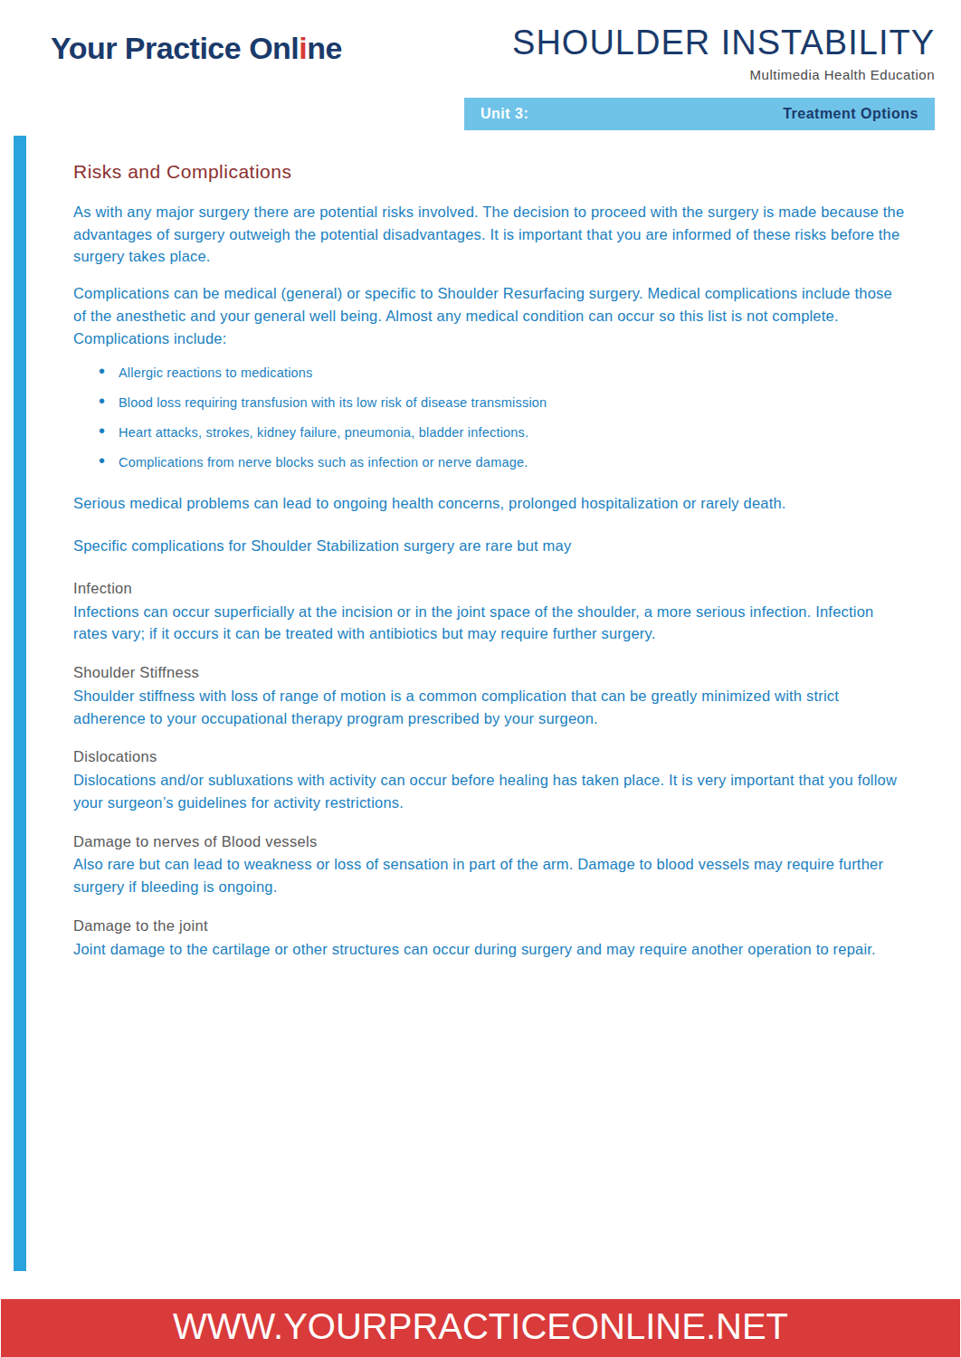Your Practice Online
SHOULDER INSTABILITY
Multimedia Health Education
Unit 3: Treatment Options
Risks and Complications
As with any major surgery there are potential risks involved. The decision to proceed with the surgery is made because the advantages of surgery outweigh the potential disadvantages. It is important that you are informed of these risks before the surgery takes place.
Complications can be medical (general) or specific to Shoulder Resurfacing surgery. Medical complications include those of the anesthetic and your general well being. Almost any medical condition can occur so this list is not complete. Complications include:
Allergic reactions to medications
Blood loss requiring transfusion with its low risk of disease transmission
Heart attacks, strokes, kidney failure, pneumonia, bladder infections.
Complications from nerve blocks such as infection or nerve damage.
Serious medical problems can lead to ongoing health concerns, prolonged hospitalization or rarely death.
Specific complications for Shoulder Stabilization surgery are rare but may
Infection
Infections can occur superficially at the incision or in the joint space of the shoulder, a more serious infection. Infection rates vary; if it occurs it can be treated with antibiotics but may require further surgery.
Shoulder Stiffness
Shoulder stiffness with loss of range of motion is a common complication that can be greatly minimized with strict adherence to your occupational therapy program prescribed by your surgeon.
Dislocations
Dislocations and/or subluxations with activity can occur before healing has taken place. It is very important that you follow your surgeon’s guidelines for activity restrictions.
Damage to nerves of Blood vessels
Also rare but can lead to weakness or loss of sensation in part of the arm. Damage to blood vessels may require further surgery if bleeding is ongoing.
Damage to the joint
Joint damage to the cartilage or other structures can occur during surgery and may require another operation to repair.
WWW.YOURPRACTICEONLINE.NET